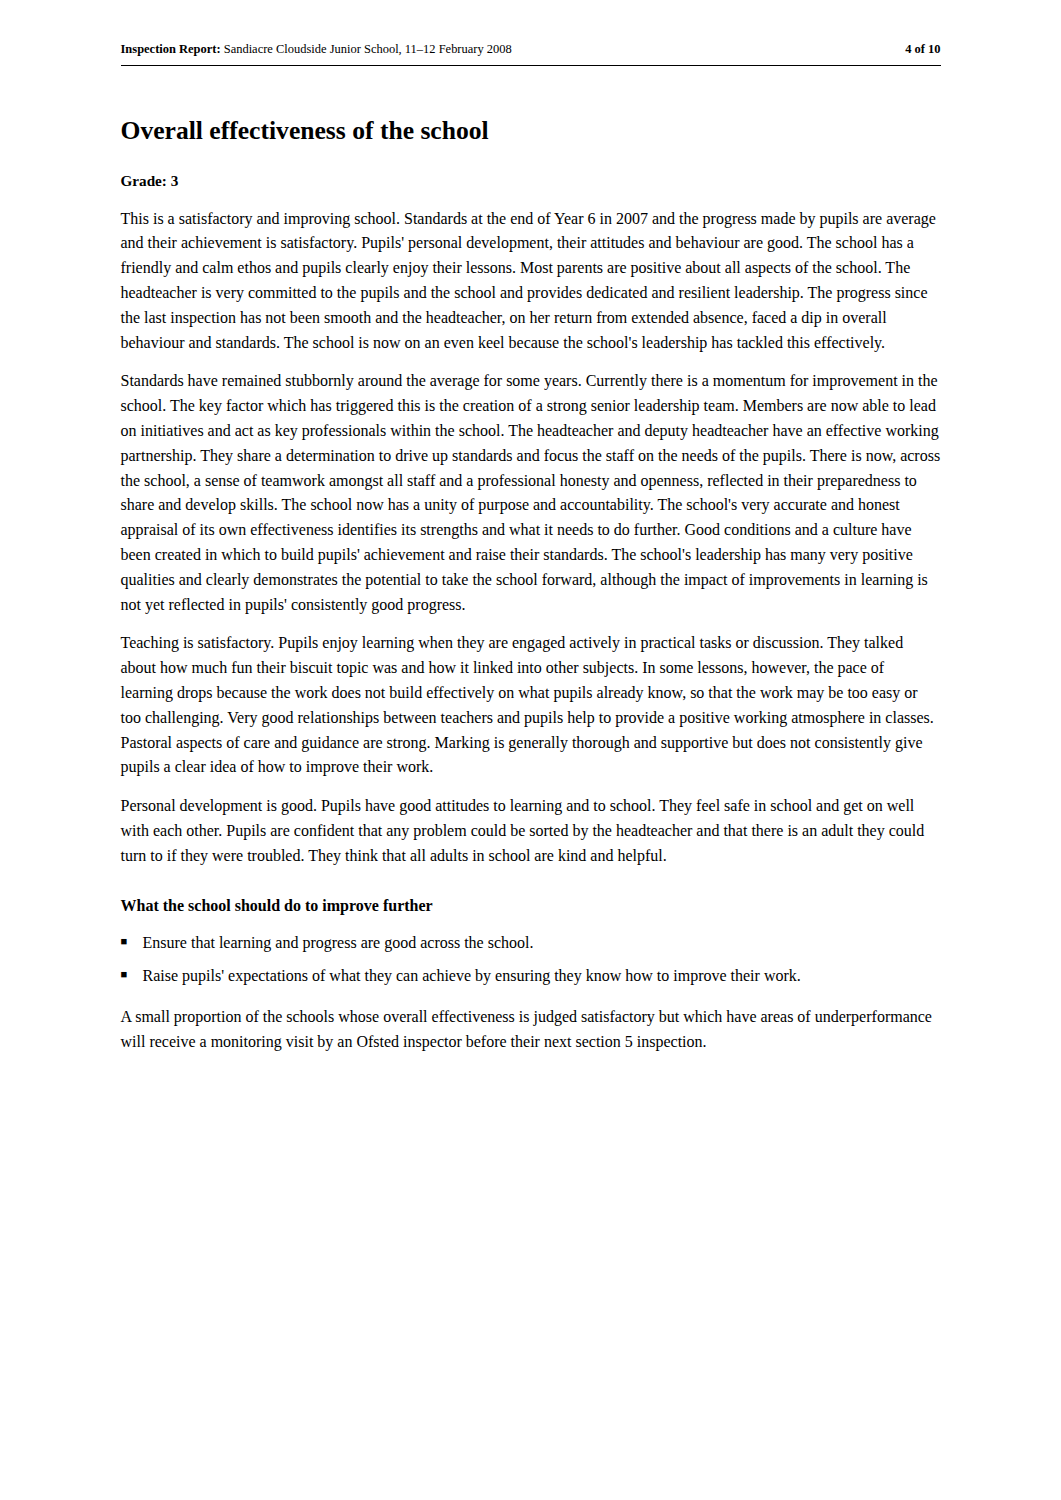Inspection Report: Sandiacre Cloudside Junior School, 11–12 February 2008
4 of 10
Overall effectiveness of the school
Grade: 3
This is a satisfactory and improving school. Standards at the end of Year 6 in 2007 and the progress made by pupils are average and their achievement is satisfactory. Pupils' personal development, their attitudes and behaviour are good. The school has a friendly and calm ethos and pupils clearly enjoy their lessons. Most parents are positive about all aspects of the school. The headteacher is very committed to the pupils and the school and provides dedicated and resilient leadership. The progress since the last inspection has not been smooth and the headteacher, on her return from extended absence, faced a dip in overall behaviour and standards. The school is now on an even keel because the school's leadership has tackled this effectively.
Standards have remained stubbornly around the average for some years. Currently there is a momentum for improvement in the school. The key factor which has triggered this is the creation of a strong senior leadership team. Members are now able to lead on initiatives and act as key professionals within the school. The headteacher and deputy headteacher have an effective working partnership. They share a determination to drive up standards and focus the staff on the needs of the pupils. There is now, across the school, a sense of teamwork amongst all staff and a professional honesty and openness, reflected in their preparedness to share and develop skills. The school now has a unity of purpose and accountability. The school's very accurate and honest appraisal of its own effectiveness identifies its strengths and what it needs to do further. Good conditions and a culture have been created in which to build pupils' achievement and raise their standards. The school's leadership has many very positive qualities and clearly demonstrates the potential to take the school forward, although the impact of improvements in learning is not yet reflected in pupils' consistently good progress.
Teaching is satisfactory. Pupils enjoy learning when they are engaged actively in practical tasks or discussion. They talked about how much fun their biscuit topic was and how it linked into other subjects. In some lessons, however, the pace of learning drops because the work does not build effectively on what pupils already know, so that the work may be too easy or too challenging. Very good relationships between teachers and pupils help to provide a positive working atmosphere in classes. Pastoral aspects of care and guidance are strong. Marking is generally thorough and supportive but does not consistently give pupils a clear idea of how to improve their work.
Personal development is good. Pupils have good attitudes to learning and to school. They feel safe in school and get on well with each other. Pupils are confident that any problem could be sorted by the headteacher and that there is an adult they could turn to if they were troubled. They think that all adults in school are kind and helpful.
What the school should do to improve further
Ensure that learning and progress are good across the school.
Raise pupils' expectations of what they can achieve by ensuring they know how to improve their work.
A small proportion of the schools whose overall effectiveness is judged satisfactory but which have areas of underperformance will receive a monitoring visit by an Ofsted inspector before their next section 5 inspection.